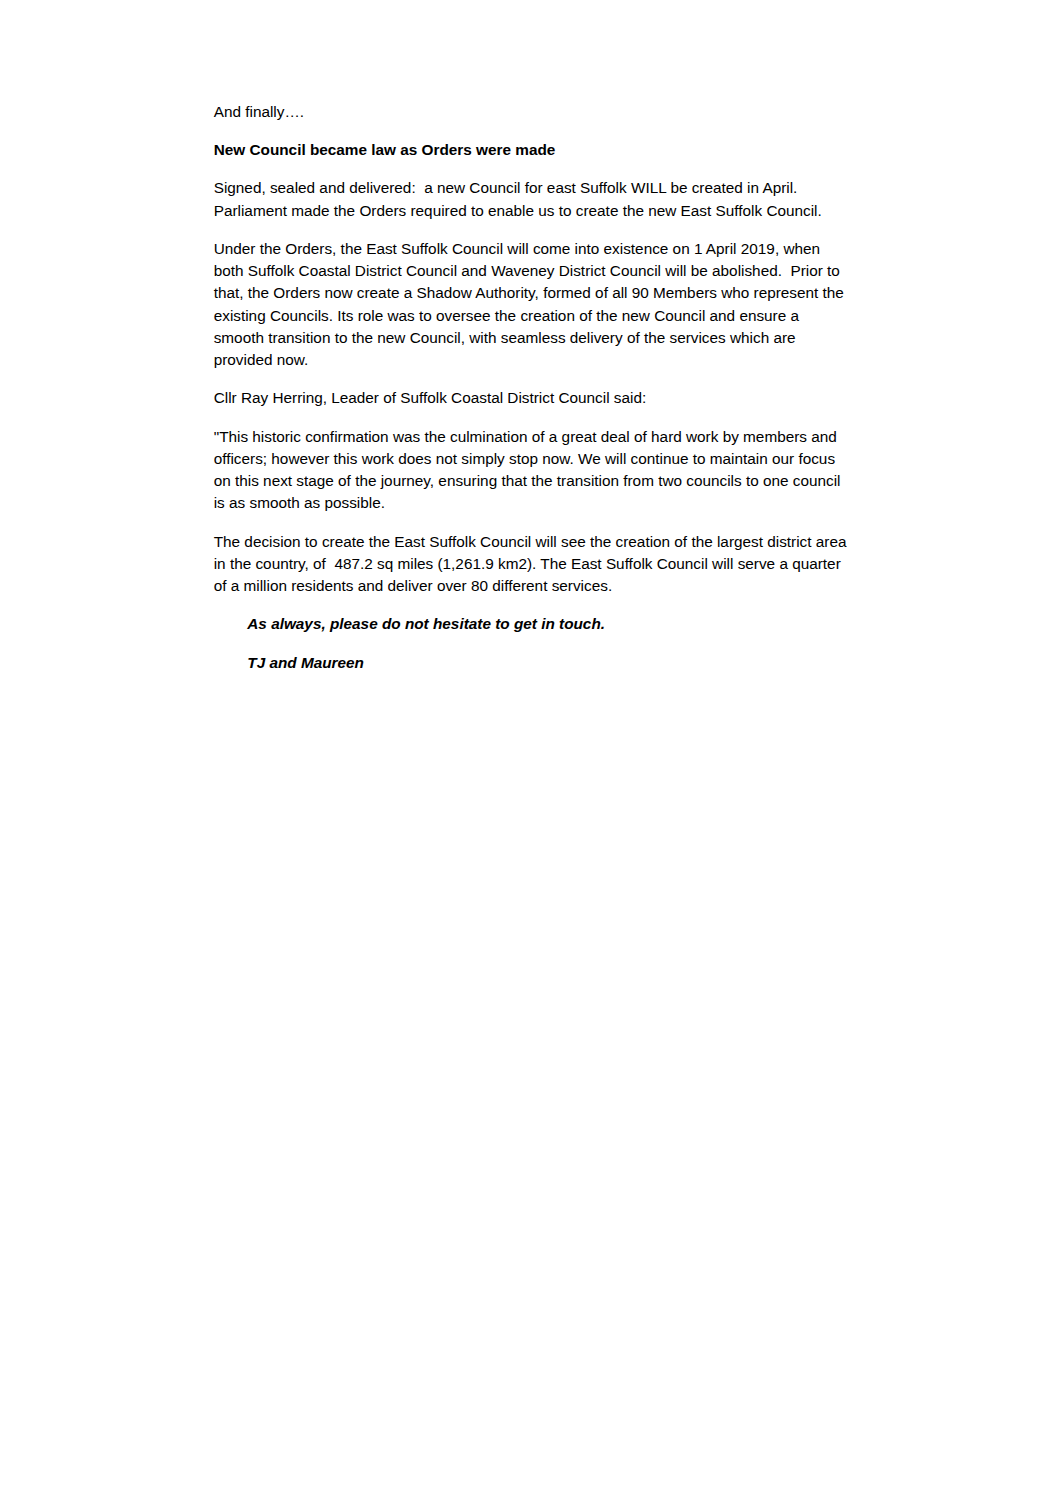And finally….
New Council became law as Orders were made
Signed, sealed and delivered: a new Council for east Suffolk WILL be created in April. Parliament made the Orders required to enable us to create the new East Suffolk Council.
Under the Orders, the East Suffolk Council will come into existence on 1 April 2019, when both Suffolk Coastal District Council and Waveney District Council will be abolished. Prior to that, the Orders now create a Shadow Authority, formed of all 90 Members who represent the existing Councils. Its role was to oversee the creation of the new Council and ensure a smooth transition to the new Council, with seamless delivery of the services which are provided now.
Cllr Ray Herring, Leader of Suffolk Coastal District Council said:
"This historic confirmation was the culmination of a great deal of hard work by members and officers; however this work does not simply stop now. We will continue to maintain our focus on this next stage of the journey, ensuring that the transition from two councils to one council is as smooth as possible.
The decision to create the East Suffolk Council will see the creation of the largest district area in the country, of 487.2 sq miles (1,261.9 km2). The East Suffolk Council will serve a quarter of a million residents and deliver over 80 different services.
As always, please do not hesitate to get in touch.
TJ and Maureen